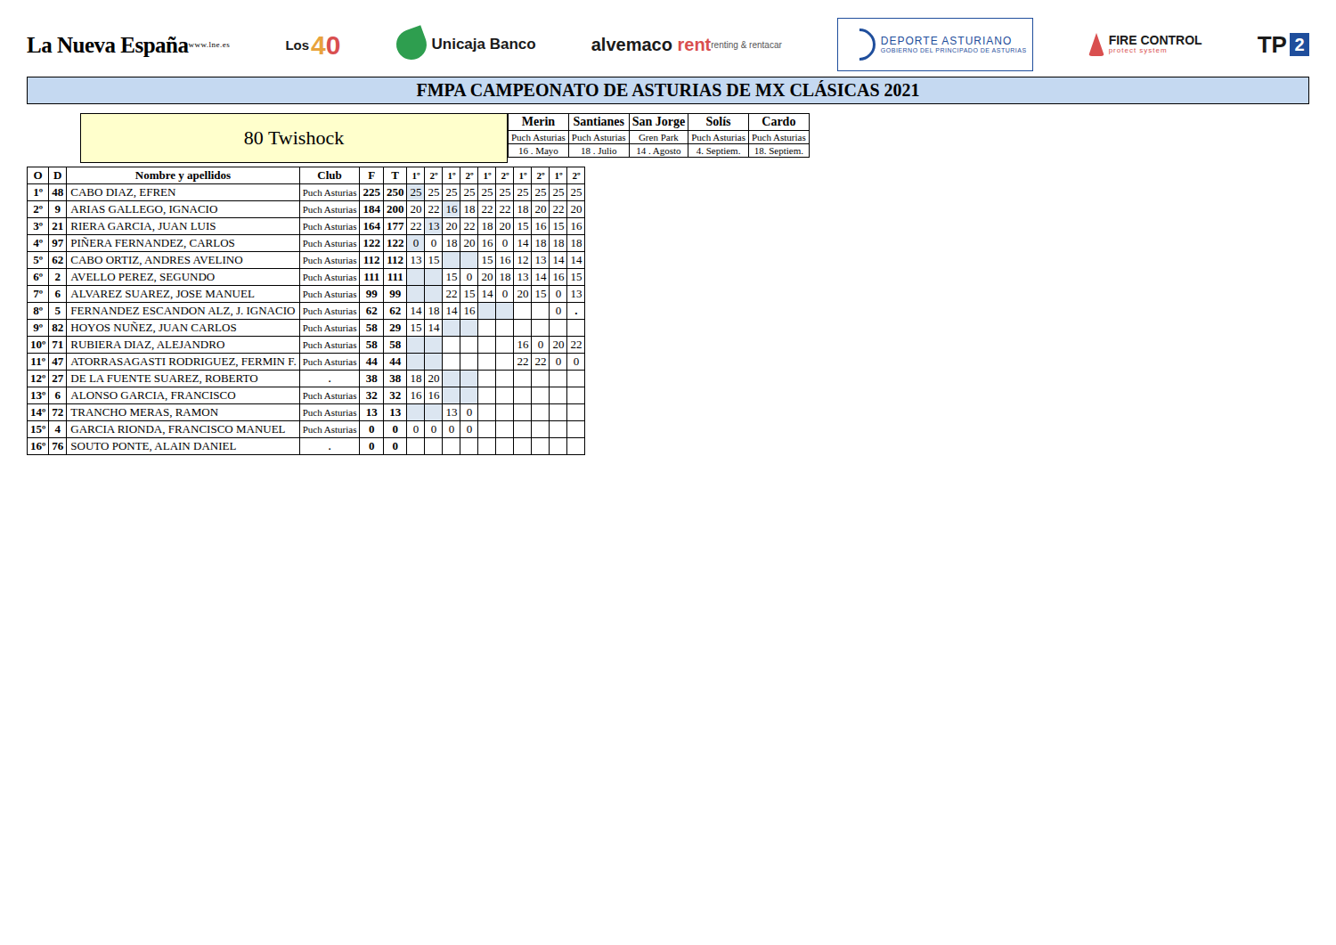La Nueva España
www.lne.es
Los
40
Unicaja Banco
alvemaco rent
renting & rentacar
DEPORTE ASTURIANO
GOBIERNO DEL PRINCIPADO DE ASTURIAS
FIRE CONTROL
protect system
TP
2
FMPA CAMPEONATO DE ASTURIAS DE MX CLÁSICAS 2021
80 Twishock
| Merin | Santianes | San Jorge | Solís | Cardo |
| --- | --- | --- | --- | --- |
| Puch Asturias | Puch Asturias | Gren Park | Puch Asturias | Puch Asturias |
| 16 . Mayo | 18 . Julio | 14 . Agosto | 4. Septiem. | 18. Septiem. |
| O | D | Nombre y apellidos | Club | F | T | 1º | 2º | 1º | 2º | 1º | 2º | 1º | 2º | 1º | 2º |
| --- | --- | --- | --- | --- | --- | --- | --- | --- | --- | --- | --- | --- | --- | --- | --- |
| 1º | 48 | CABO DIAZ, EFREN | Puch Asturias | 225 | 250 | 25 | 25 | 25 | 25 | 25 | 25 | 25 | 25 | 25 | 25 |
| 2º | 9 | ARIAS GALLEGO, IGNACIO | Puch Asturias | 184 | 200 | 20 | 22 | 16 | 18 | 22 | 22 | 18 | 20 | 22 | 20 |
| 3º | 21 | RIERA GARCIA, JUAN LUIS | Puch Asturias | 164 | 177 | 22 | 13 | 20 | 22 | 18 | 20 | 15 | 16 | 15 | 16 |
| 4º | 97 | PIÑERA FERNANDEZ, CARLOS | Puch Asturias | 122 | 122 | 0 | 0 | 18 | 20 | 16 | 0 | 14 | 18 | 18 | 18 |
| 5º | 62 | CABO ORTIZ, ANDRES AVELINO | Puch Asturias | 112 | 112 | 13 | 15 | | | 15 | 16 | 12 | 13 | 14 | 14 |
| 6º | 2 | AVELLO PEREZ, SEGUNDO | Puch Asturias | 111 | 111 | | | 15 | 0 | 20 | 18 | 13 | 14 | 16 | 15 |
| 7º | 6 | ALVAREZ SUAREZ, JOSE MANUEL | Puch Asturias | 99 | 99 | | | 22 | 15 | 14 | 0 | 20 | 15 | 0 | 13 |
| 8º | 5 | FERNANDEZ ESCANDON ALZ, J. IGNACIO | Puch Asturias | 62 | 62 | 14 | 18 | 14 | 16 | | | | | 0 | . |
| 9º | 82 | HOYOS NUÑEZ, JUAN CARLOS | Puch Asturias | 58 | 29 | 15 | 14 | | | | | | | | |
| 10º | 71 | RUBIERA DIAZ, ALEJANDRO | Puch Asturias | 58 | 58 | | | | | | | 16 | 0 | 20 | 22 |
| 11º | 47 | ATORRASAGASTI RODRIGUEZ, FERMIN F. | Puch Asturias | 44 | 44 | | | | | | | 22 | 22 | 0 | 0 |
| 12º | 27 | DE LA FUENTE SUAREZ, ROBERTO | . | 38 | 38 | 18 | 20 | | | | | | | | |
| 13º | 6 | ALONSO GARCIA, FRANCISCO | Puch Asturias | 32 | 32 | 16 | 16 | | | | | | | | |
| 14º | 72 | TRANCHO MERAS, RAMON | Puch Asturias | 13 | 13 | | | 13 | 0 | | | | | | |
| 15º | 4 | GARCIA RIONDA, FRANCISCO MANUEL | Puch Asturias | 0 | 0 | 0 | 0 | 0 | 0 | | | | | | |
| 16º | 76 | SOUTO PONTE, ALAIN DANIEL | . | 0 | 0 | | | | | | | | | | |